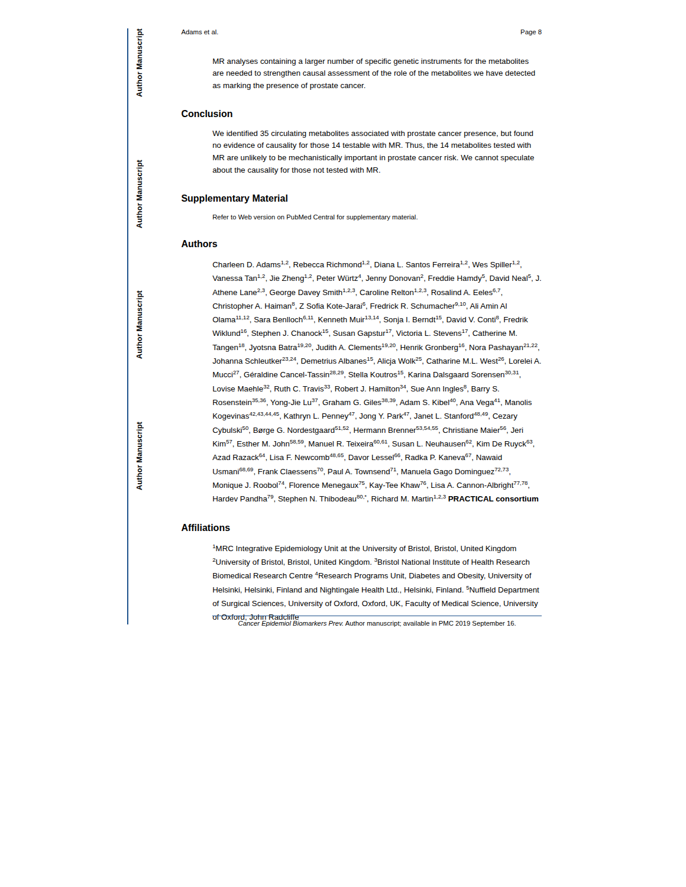Author Manuscript
Author Manuscript
Author Manuscript
Author Manuscript
Adams et al. Page 8
MR analyses containing a larger number of specific genetic instruments for the metabolites are needed to strengthen causal assessment of the role of the metabolites we have detected as marking the presence of prostate cancer.
Conclusion
We identified 35 circulating metabolites associated with prostate cancer presence, but found no evidence of causality for those 14 testable with MR. Thus, the 14 metabolites tested with MR are unlikely to be mechanistically important in prostate cancer risk. We cannot speculate about the causality for those not tested with MR.
Supplementary Material
Refer to Web version on PubMed Central for supplementary material.
Authors
Charleen D. Adams1,2, Rebecca Richmond1,2, Diana L. Santos Ferreira1,2, Wes Spiller1,2, Vanessa Tan1,2, Jie Zheng1,2, Peter Würtz4, Jenny Donovan2, Freddie Hamdy5, David Neal5, J. Athene Lane2,3, George Davey Smith1,2,3, Caroline Relton1,2,3, Rosalind A. Eeles6,7, Christopher A. Haiman8, Z Sofia Kote-Jarai6, Fredrick R. Schumacher9,10, Ali Amin Al Olama11,12, Sara Benlloch6,11, Kenneth Muir13,14, Sonja I. Berndt15, David V. Conti8, Fredrik Wiklund16, Stephen J. Chanock15, Susan Gapstur17, Victoria L. Stevens17, Catherine M. Tangen18, Jyotsna Batra19,20, Judith A. Clements19,20, Henrik Gronberg16, Nora Pashayan21,22, Johanna Schleutker23,24, Demetrius Albanes15, Alicja Wolk25, Catharine M.L. West26, Lorelei A. Mucci27, Géraldine Cancel-Tassin28,29, Stella Koutros15, Karina Dalsgaard Sorensen30,31, Lovise Maehle32, Ruth C. Travis33, Robert J. Hamilton34, Sue Ann Ingles8, Barry S. Rosenstein35,36, Yong-Jie Lu37, Graham G. Giles38,39, Adam S. Kibel40, Ana Vega41, Manolis Kogevinas42,43,44,45, Kathryn L. Penney47, Jong Y. Park47, Janet L. Stanford48,49, Cezary Cybulski50, Børge G. Nordestgaard51,52, Hermann Brenner53,54,55, Christiane Maier56, Jeri Kim57, Esther M. John58,59, Manuel R. Teixeira60,61, Susan L. Neuhausen62, Kim De Ruyck63, Azad Razack64, Lisa F. Newcomb48,65, Davor Lessel66, Radka P. Kaneva67, Nawaid Usmani68,69, Frank Claessens70, Paul A. Townsend71, Manuela Gago Dominguez72,73, Monique J. Roobol74, Florence Menegaux75, Kay-Tee Khaw76, Lisa A. Cannon-Albright77,78, Hardev Pandha79, Stephen N. Thibodeau80,*, Richard M. Martin1,2,3 PRACTICAL consortium
Affiliations
1MRC Integrative Epidemiology Unit at the University of Bristol, Bristol, United Kingdom 2University of Bristol, Bristol, United Kingdom. 3Bristol National Institute of Health Research Biomedical Research Centre 4Research Programs Unit, Diabetes and Obesity, University of Helsinki, Helsinki, Finland and Nightingale Health Ltd., Helsinki, Finland. 5Nuffield Department of Surgical Sciences, University of Oxford, Oxford, UK, Faculty of Medical Science, University of Oxford, John Radcliffe
Cancer Epidemiol Biomarkers Prev. Author manuscript; available in PMC 2019 September 16.